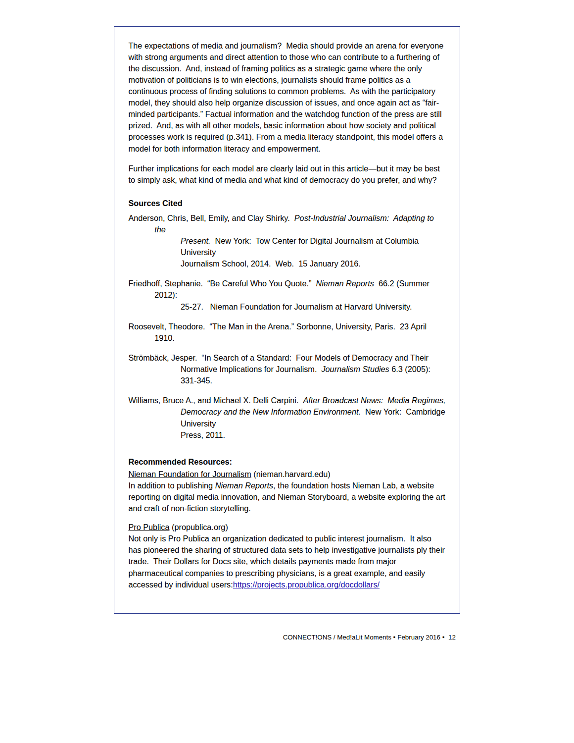The expectations of media and journalism? Media should provide an arena for everyone with strong arguments and direct attention to those who can contribute to a furthering of the discussion. And, instead of framing politics as a strategic game where the only motivation of politicians is to win elections, journalists should frame politics as a continuous process of finding solutions to common problems. As with the participatory model, they should also help organize discussion of issues, and once again act as “fair-minded participants.” Factual information and the watchdog function of the press are still prized. And, as with all other models, basic information about how society and political processes work is required (p.341). From a media literacy standpoint, this model offers a model for both information literacy and empowerment.
Further implications for each model are clearly laid out in this article—but it may be best to simply ask, what kind of media and what kind of democracy do you prefer, and why?
Sources Cited
Anderson, Chris, Bell, Emily, and Clay Shirky. Post-Industrial Journalism: Adapting to the Present. New York: Tow Center for Digital Journalism at Columbia University Journalism School, 2014. Web. 15 January 2016.
Friedhoff, Stephanie. “Be Careful Who You Quote.” Nieman Reports 66.2 (Summer 2012):25-27. Nieman Foundation for Journalism at Harvard University.
Roosevelt, Theodore. “The Man in the Arena.” Sorbonne, University, Paris. 23 April 1910.
Strömbäck, Jesper. “In Search of a Standard: Four Models of Democracy and TheirNormative Implications for Journalism. Journalism Studies 6.3 (2005): 331-345.
Williams, Bruce A., and Michael X. Delli Carpini. After Broadcast News: Media Regimes, Democracy and the New Information Environment. New York: Cambridge University Press, 2011.
Recommended Resources:
Nieman Foundation for Journalism (nieman.harvard.edu)
In addition to publishing Nieman Reports, the foundation hosts Nieman Lab, a website reporting on digital media innovation, and Nieman Storyboard, a website exploring the art and craft of non-fiction storytelling.
Pro Publica (propublica.org)
Not only is Pro Publica an organization dedicated to public interest journalism. It also has pioneered the sharing of structured data sets to help investigative journalists ply their trade. Their Dollars for Docs site, which details payments made from major pharmaceutical companies to prescribing physicians, is a great example, and easily accessed by individual users:https://projects.propublica.org/docdollars/
CONNECT!ONS / Med!aLit Moments • February 2016 • 12